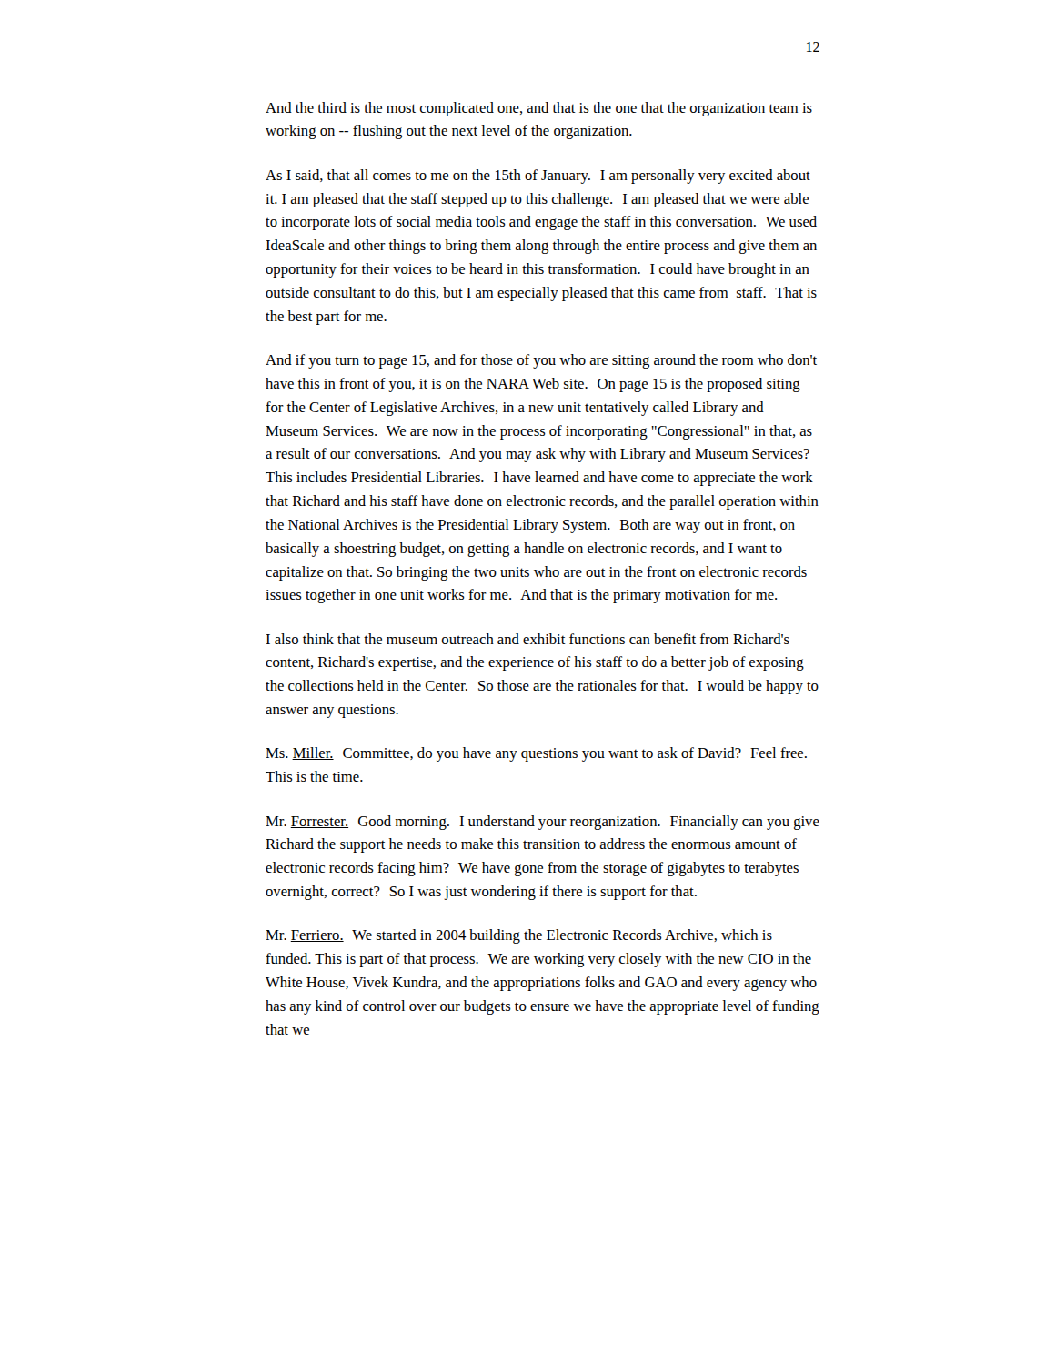12
And the third is the most complicated one, and that is the one that the organization team is working on -- flushing out the next level of the organization.
As I said, that all comes to me on the 15th of January. I am personally very excited about it. I am pleased that the staff stepped up to this challenge. I am pleased that we were able to incorporate lots of social media tools and engage the staff in this conversation. We used IdeaScale and other things to bring them along through the entire process and give them an opportunity for their voices to be heard in this transformation. I could have brought in an outside consultant to do this, but I am especially pleased that this came from staff. That is the best part for me.
And if you turn to page 15, and for those of you who are sitting around the room who don't have this in front of you, it is on the NARA Web site. On page 15 is the proposed siting for the Center of Legislative Archives, in a new unit tentatively called Library and Museum Services. We are now in the process of incorporating "Congressional" in that, as a result of our conversations. And you may ask why with Library and Museum Services? This includes Presidential Libraries. I have learned and have come to appreciate the work that Richard and his staff have done on electronic records, and the parallel operation within the National Archives is the Presidential Library System. Both are way out in front, on basically a shoestring budget, on getting a handle on electronic records, and I want to capitalize on that. So bringing the two units who are out in the front on electronic records issues together in one unit works for me. And that is the primary motivation for me.
I also think that the museum outreach and exhibit functions can benefit from Richard's content, Richard's expertise, and the experience of his staff to do a better job of exposing the collections held in the Center. So those are the rationales for that. I would be happy to answer any questions.
Ms. Miller. Committee, do you have any questions you want to ask of David? Feel free. This is the time.
Mr. Forrester. Good morning. I understand your reorganization. Financially can you give Richard the support he needs to make this transition to address the enormous amount of electronic records facing him? We have gone from the storage of gigabytes to terabytes overnight, correct? So I was just wondering if there is support for that.
Mr. Ferriero. We started in 2004 building the Electronic Records Archive, which is funded. This is part of that process. We are working very closely with the new CIO in the White House, Vivek Kundra, and the appropriations folks and GAO and every agency who has any kind of control over our budgets to ensure we have the appropriate level of funding that we